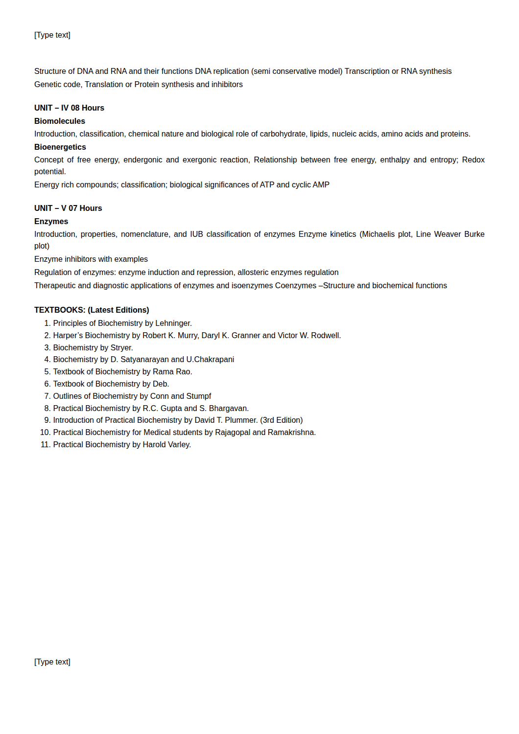[Type text]
Structure of DNA and RNA and their functions DNA replication (semi conservative model) Transcription or RNA synthesis
Genetic code, Translation or Protein synthesis and inhibitors
UNIT – IV 08 Hours
Biomolecules
Introduction, classification, chemical nature and biological role of carbohydrate, lipids, nucleic acids, amino acids and proteins.
Bioenergetics
Concept of free energy, endergonic and exergonic reaction, Relationship between free energy, enthalpy and entropy; Redox potential.
Energy rich compounds; classification; biological significances of ATP and cyclic AMP
UNIT – V 07 Hours
Enzymes
Introduction, properties, nomenclature, and IUB classification of enzymes Enzyme kinetics (Michaelis plot, Line Weaver Burke plot)
Enzyme inhibitors with examples
Regulation of enzymes: enzyme induction and repression, allosteric enzymes regulation
Therapeutic and diagnostic applications of enzymes and isoenzymes Coenzymes –Structure and biochemical functions
TEXTBOOKS: (Latest Editions)
Principles of Biochemistry by Lehninger.
Harper’s Biochemistry by Robert K. Murry, Daryl K. Granner and Victor W. Rodwell.
Biochemistry by Stryer.
Biochemistry by D. Satyanarayan and U.Chakrapani
Textbook of Biochemistry by Rama Rao.
Textbook of Biochemistry by Deb.
Outlines of Biochemistry by Conn and Stumpf
Practical Biochemistry by R.C. Gupta and S. Bhargavan.
Introduction of Practical Biochemistry by David T. Plummer. (3rd Edition)
Practical Biochemistry for Medical students by Rajagopal and Ramakrishna.
Practical Biochemistry by Harold Varley.
[Type text]